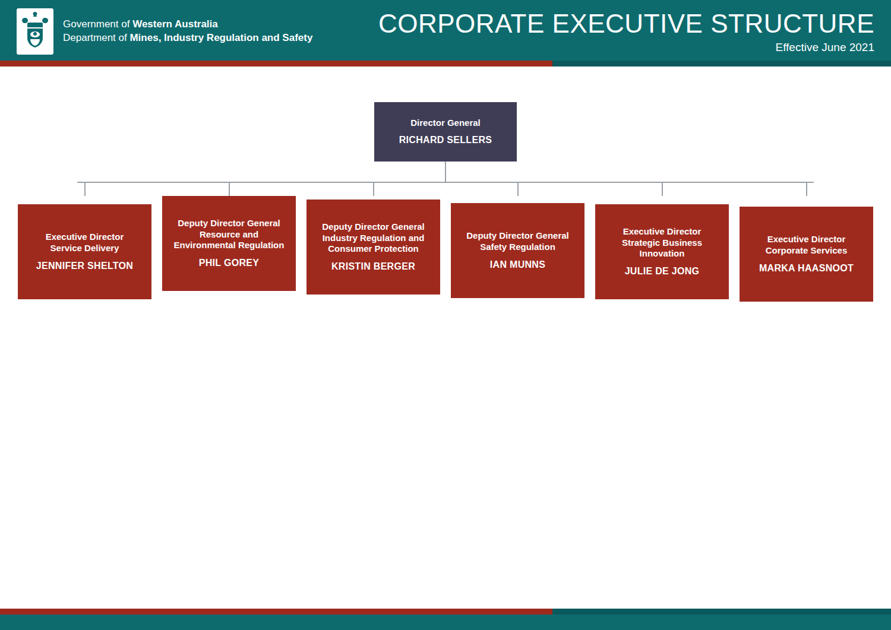Government of Western Australia
Department of Mines, Industry Regulation and Safety
CORPORATE EXECUTIVE STRUCTURE
Effective June 2021
Director General RICHARD SELLERS
Executive Director
Service Delivery JENNIFER SHELTON
Deputy Director General
Resource and
Environmental Regulation PHIL GOREY
Deputy Director General
Industry Regulation and
Consumer Protection KRISTIN BERGER
Deputy Director General
Safety Regulation IAN MUNNS
Executive Director
Strategic Business Innovation JULIE DE JONG
Executive Director
Corporate Services MARKA HAASNOOT